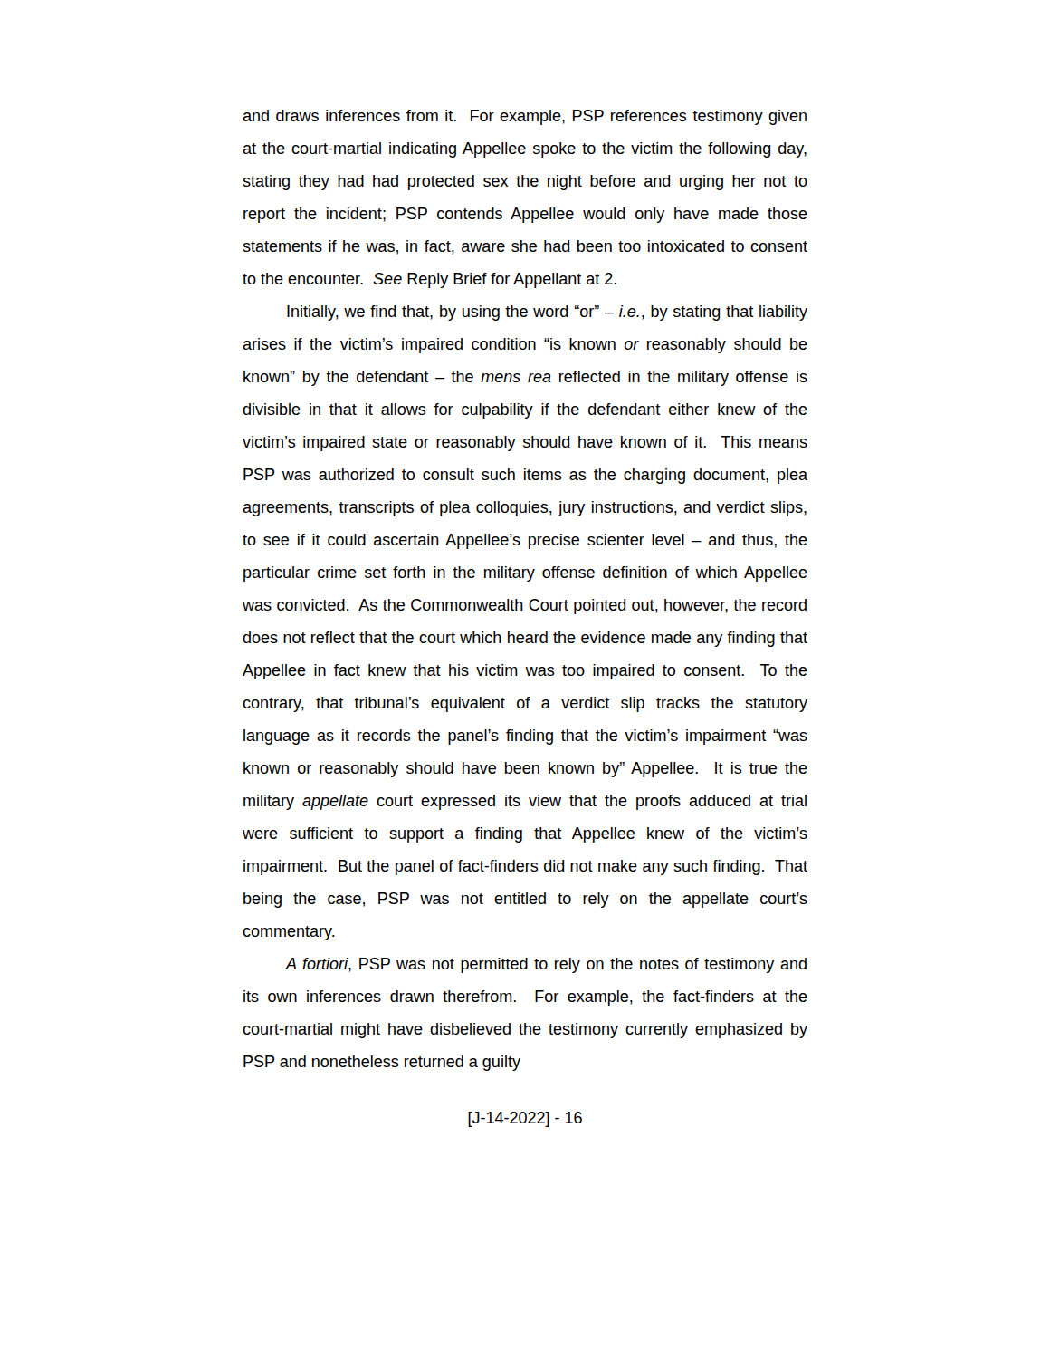and draws inferences from it. For example, PSP references testimony given at the court-martial indicating Appellee spoke to the victim the following day, stating they had had protected sex the night before and urging her not to report the incident; PSP contends Appellee would only have made those statements if he was, in fact, aware she had been too intoxicated to consent to the encounter. See Reply Brief for Appellant at 2.
Initially, we find that, by using the word “or” – i.e., by stating that liability arises if the victim’s impaired condition “is known or reasonably should be known” by the defendant – the mens rea reflected in the military offense is divisible in that it allows for culpability if the defendant either knew of the victim’s impaired state or reasonably should have known of it. This means PSP was authorized to consult such items as the charging document, plea agreements, transcripts of plea colloquies, jury instructions, and verdict slips, to see if it could ascertain Appellee’s precise scienter level – and thus, the particular crime set forth in the military offense definition of which Appellee was convicted. As the Commonwealth Court pointed out, however, the record does not reflect that the court which heard the evidence made any finding that Appellee in fact knew that his victim was too impaired to consent. To the contrary, that tribunal’s equivalent of a verdict slip tracks the statutory language as it records the panel’s finding that the victim’s impairment “was known or reasonably should have been known by” Appellee. It is true the military appellate court expressed its view that the proofs adduced at trial were sufficient to support a finding that Appellee knew of the victim’s impairment. But the panel of fact-finders did not make any such finding. That being the case, PSP was not entitled to rely on the appellate court’s commentary.
A fortiori, PSP was not permitted to rely on the notes of testimony and its own inferences drawn therefrom. For example, the fact-finders at the court-martial might have disbelieved the testimony currently emphasized by PSP and nonetheless returned a guilty
[J-14-2022] - 16